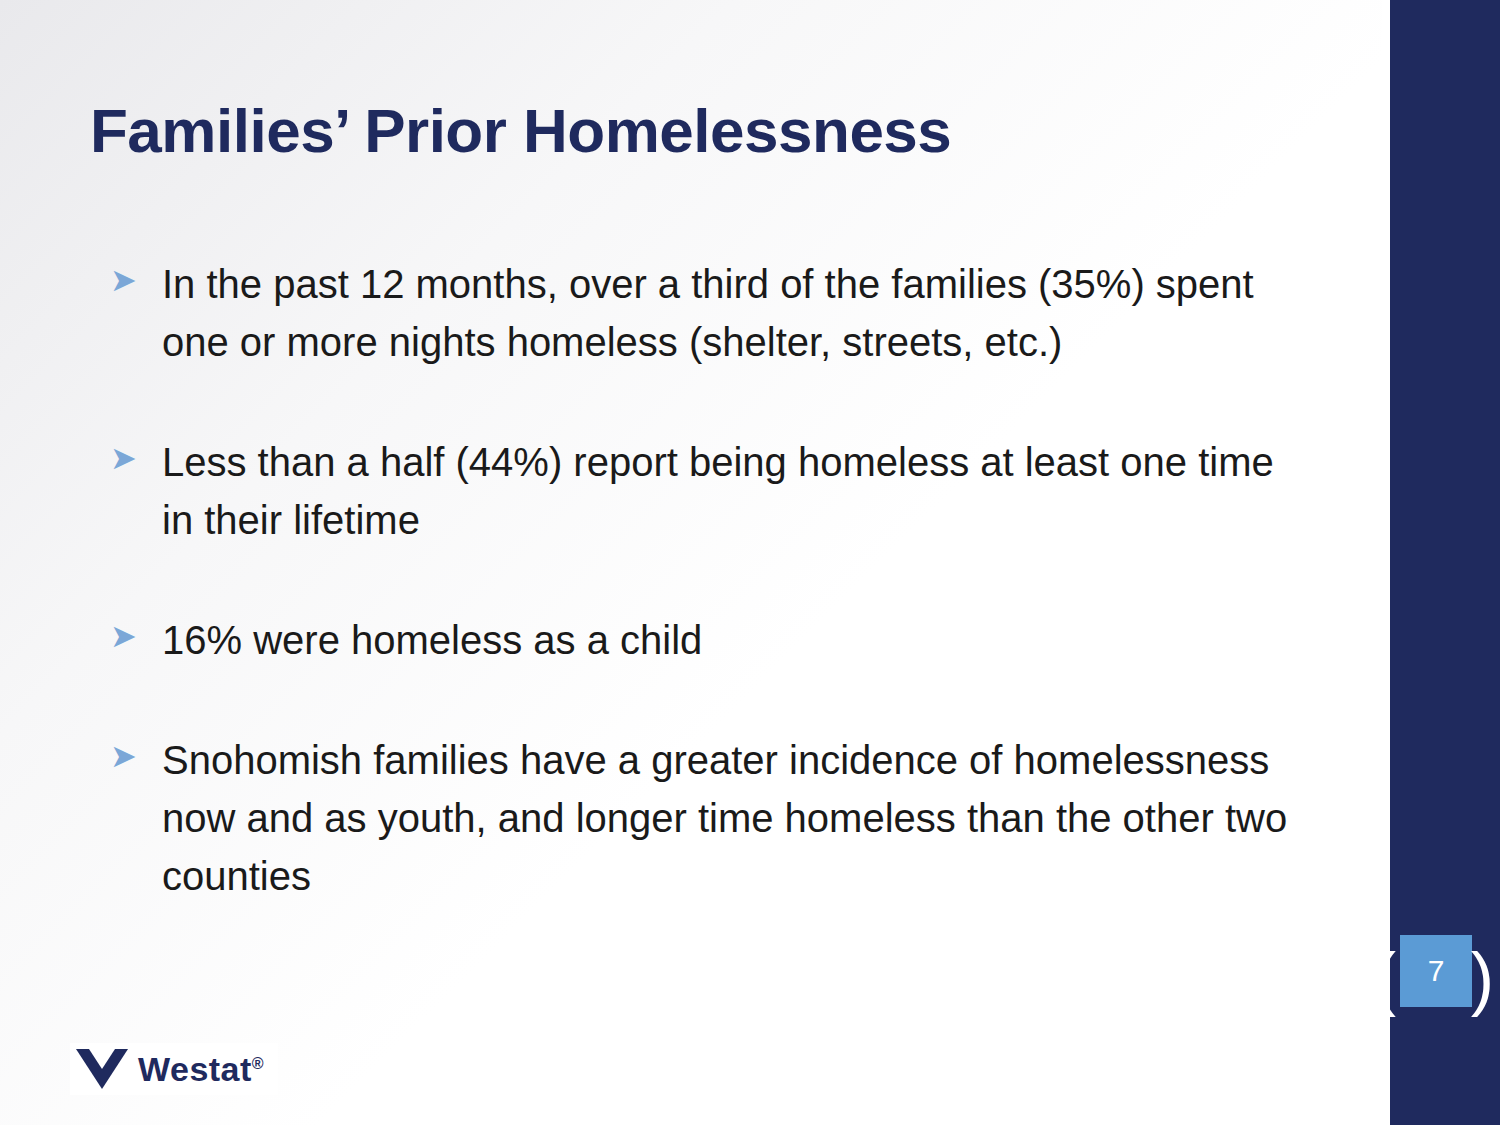Families’ Prior Homelessness
In the past 12 months, over a third of the families (35%) spent one or more nights homeless (shelter, streets, etc.)
Less than a half (44%) report being homeless at least one time in their lifetime
16% were homeless as a child
Snohomish families have a greater incidence of homelessness now and as youth, and longer time homeless than the other two counties
(
7
)
Westat®